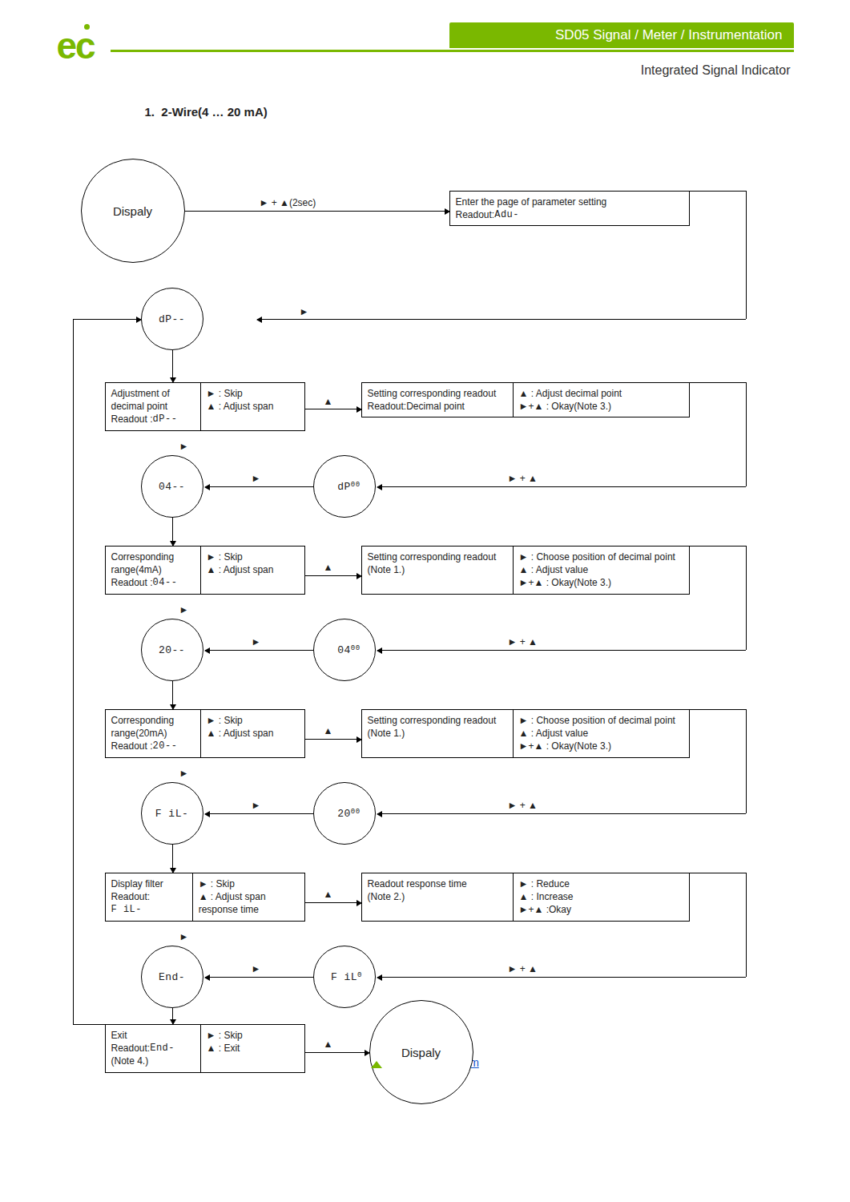e c
SD05 Signal / Meter / Instrumentation
Integrated Signal Indicator
1. 2-Wire(4 … 20 mA)
Dispaly
► + ▲(2sec)
Enter the page of parameter setting
Readout: Adu-
►
dP--
Adjustment of
decimal point
Readout :dP--
► : Skip
▲ : Adjust span
▲
Setting corresponding readout
Readout:Decimal point
▲ : Adjust decimal point
►+▲ : Okay(Note 3.)
► + ▲
dP00
►
04--
►
Corresponding range(4mA)
Readout :04--
► : Skip
▲ : Adjust span
▲
Setting corresponding readout
(Note 1.)
► : Choose position of decimal point
▲ : Adjust value
►+▲ : Okay(Note 3.)
► + ▲
0400
►
20--
►
Corresponding range(20mA)
Readout :20--
► : Skip
▲ : Adjust span
▲
Setting corresponding readout
(Note 1.)
► : Choose position of decimal point
▲ : Adjust value
►+▲ : Okay(Note 3.)
► + ▲
2000
►
F iL-
►
Display filter
Readout:
F iL-
► : Skip
▲ : Adjust span response time
▲
Readout response time
(Note 2.)
► : Reduce
▲ : Increase
►+▲ :Okay
► + ▲
F iL0
►
End-
►
Exit
Readout: End-
(Note 4.)
► : Skip
▲ : Exit
▲
Dispaly
www.eyc-tech.com
• • •
1